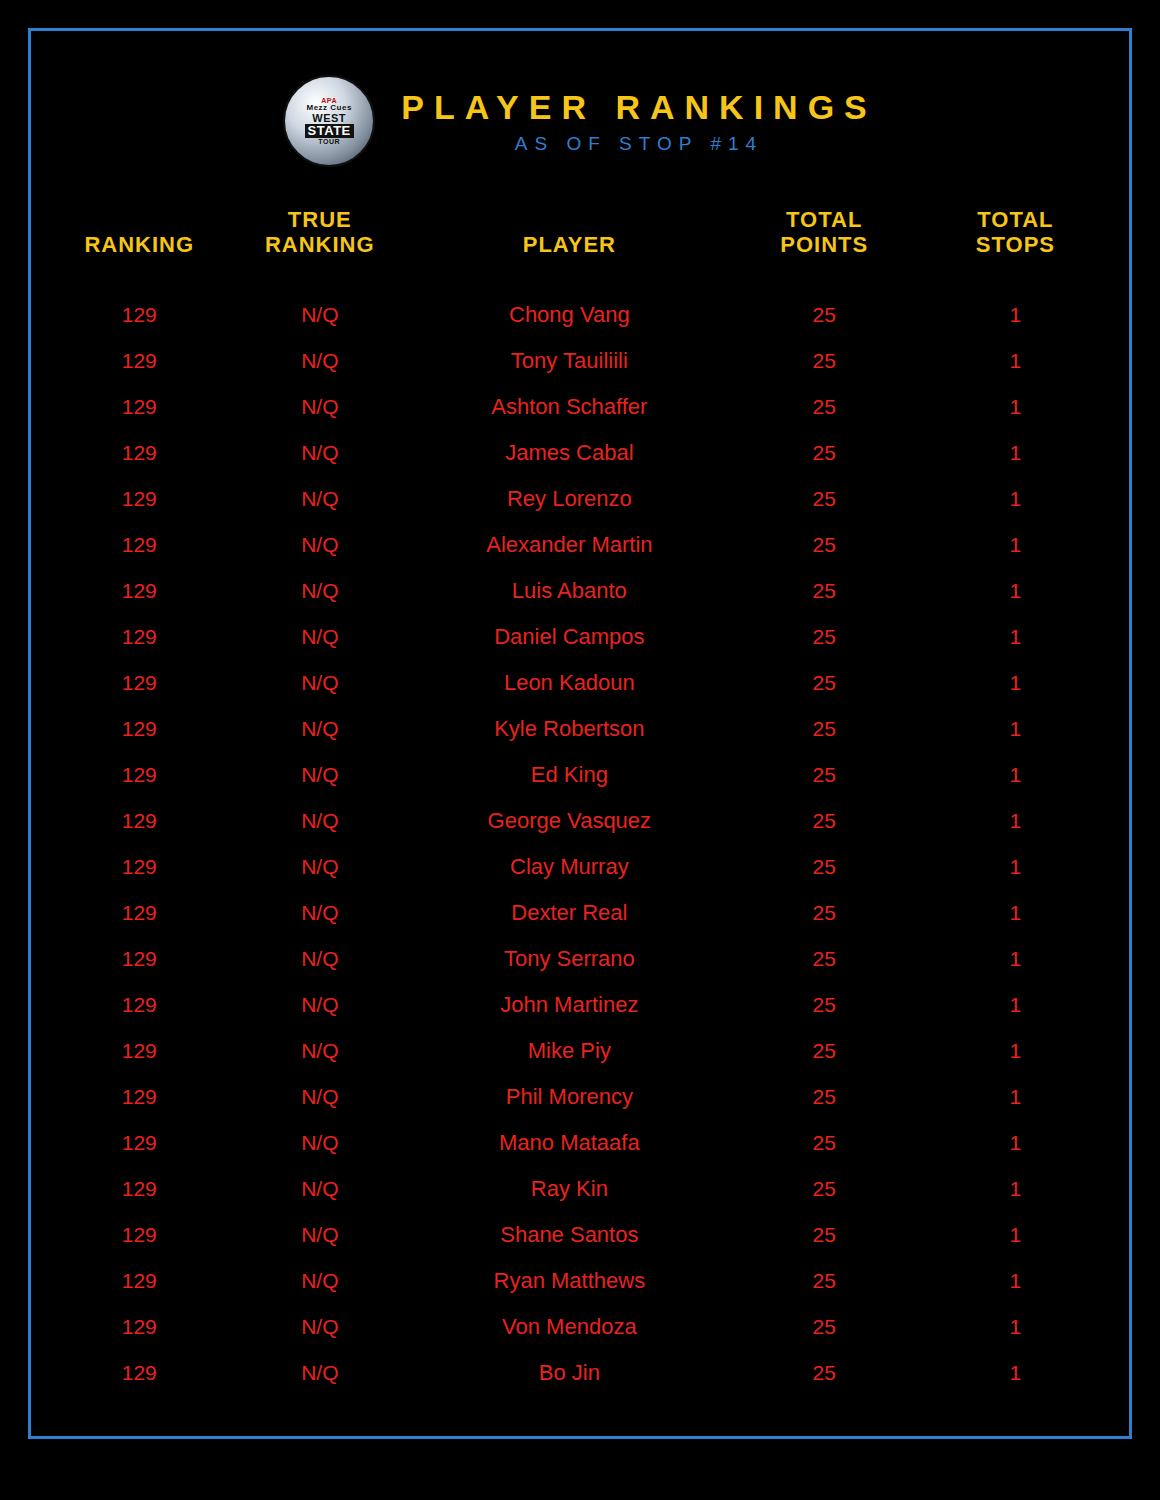APA Mezz Cues WEST STATE TOUR
Player Rankings
As of Stop #14
| Ranking | True Ranking | Player | Total Points | Total Stops |
| --- | --- | --- | --- | --- |
| 129 | N/Q | Chong Vang | 25 | 1 |
| 129 | N/Q | Tony Tauiliili | 25 | 1 |
| 129 | N/Q | Ashton Schaffer | 25 | 1 |
| 129 | N/Q | James Cabal | 25 | 1 |
| 129 | N/Q | Rey Lorenzo | 25 | 1 |
| 129 | N/Q | Alexander Martin | 25 | 1 |
| 129 | N/Q | Luis Abanto | 25 | 1 |
| 129 | N/Q | Daniel Campos | 25 | 1 |
| 129 | N/Q | Leon Kadoun | 25 | 1 |
| 129 | N/Q | Kyle Robertson | 25 | 1 |
| 129 | N/Q | Ed King | 25 | 1 |
| 129 | N/Q | George Vasquez | 25 | 1 |
| 129 | N/Q | Clay Murray | 25 | 1 |
| 129 | N/Q | Dexter Real | 25 | 1 |
| 129 | N/Q | Tony Serrano | 25 | 1 |
| 129 | N/Q | John Martinez | 25 | 1 |
| 129 | N/Q | Mike Piy | 25 | 1 |
| 129 | N/Q | Phil Morency | 25 | 1 |
| 129 | N/Q | Mano Mataafa | 25 | 1 |
| 129 | N/Q | Ray Kin | 25 | 1 |
| 129 | N/Q | Shane Santos | 25 | 1 |
| 129 | N/Q | Ryan Matthews | 25 | 1 |
| 129 | N/Q | Von Mendoza | 25 | 1 |
| 129 | N/Q | Bo Jin | 25 | 1 |